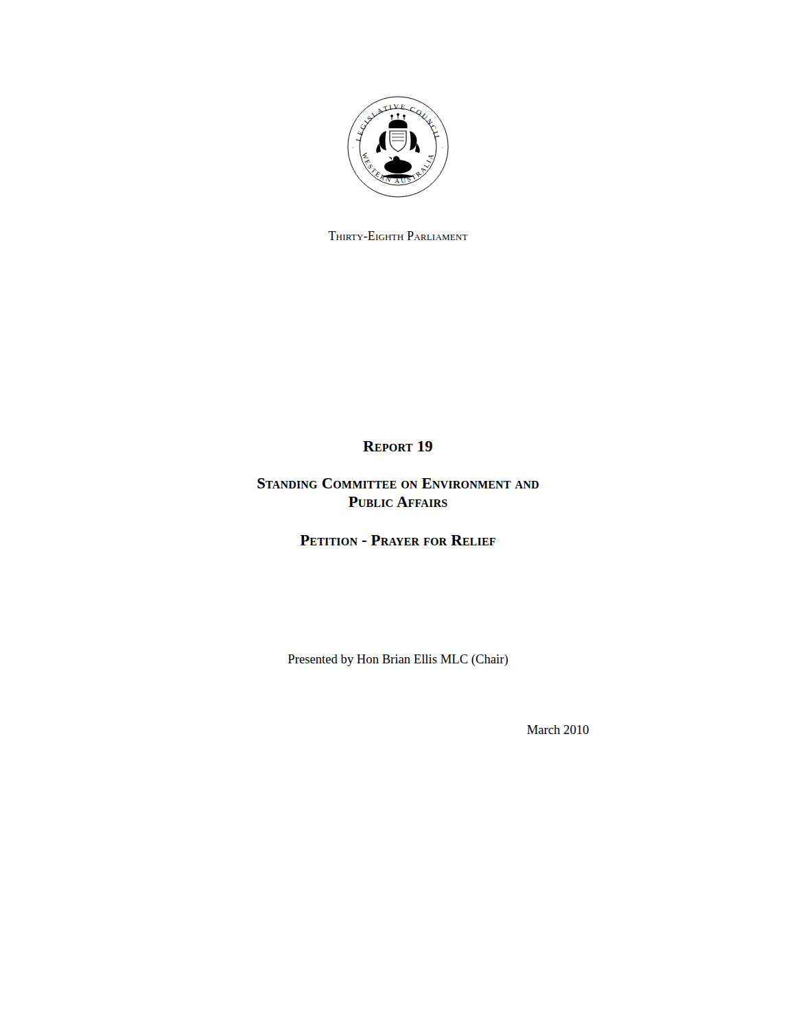LEGISLATIVE COUNCIL WESTERN AUSTRALIA · ·
Thirty-Eighth Parliament
Report 19
Standing Committee on Environment and
Public Affairs
Petition - Prayer for Relief
Presented by Hon Brian Ellis MLC (Chair)
March 2010